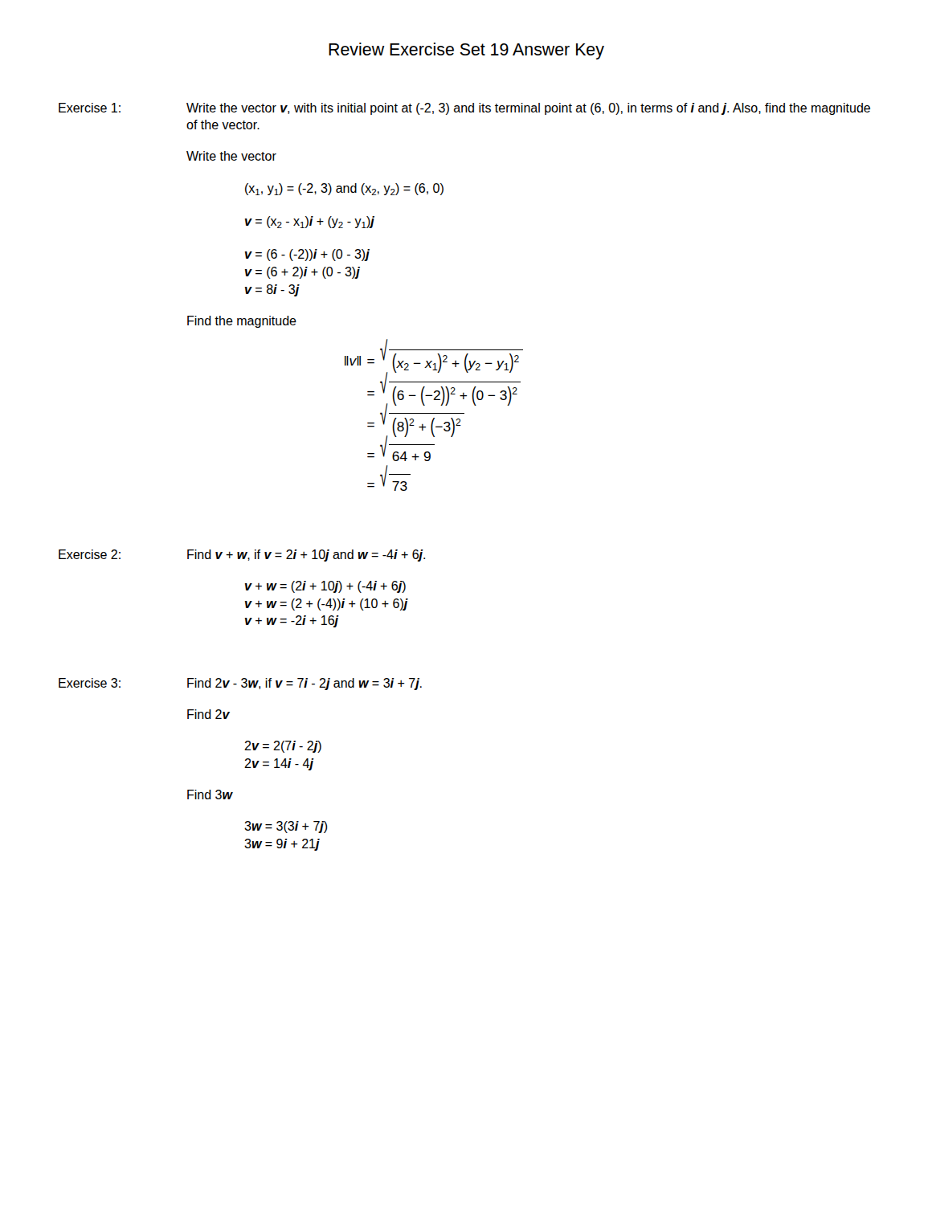Review Exercise Set 19 Answer Key
Exercise 1:
Write the vector v, with its initial point at (-2, 3) and its terminal point at (6, 0), in terms of i and j. Also, find the magnitude of the vector.
Write the vector
(x1, y1) = (-2, 3) and (x2, y2) = (6, 0)
v = (x2 - x1)i + (y2 - y1)j
v = (6 - (-2))i + (0 - 3)j
v = (6 + 2)i + (0 - 3)j
v = 8i - 3j
Find the magnitude
‖v‖ = √(x2 − x1)2 + (y2 − y1)2
= √(6 − (−2))2 + (0 − 3)2
= √(8)2 + (−3)2
= √64 + 9
= √73
Exercise 2:
Find v + w, if v = 2i + 10j and w = -4i + 6j.
v + w = (2i + 10j) + (-4i + 6j)
v + w = (2 + (-4))i + (10 + 6)j
v + w = -2i + 16j
Exercise 3:
Find 2v - 3w, if v = 7i - 2j and w = 3i + 7j.
Find 2v
2v = 2(7i - 2j)
2v = 14i - 4j
Find 3w
3w = 3(3i + 7j)
3w = 9i + 21j